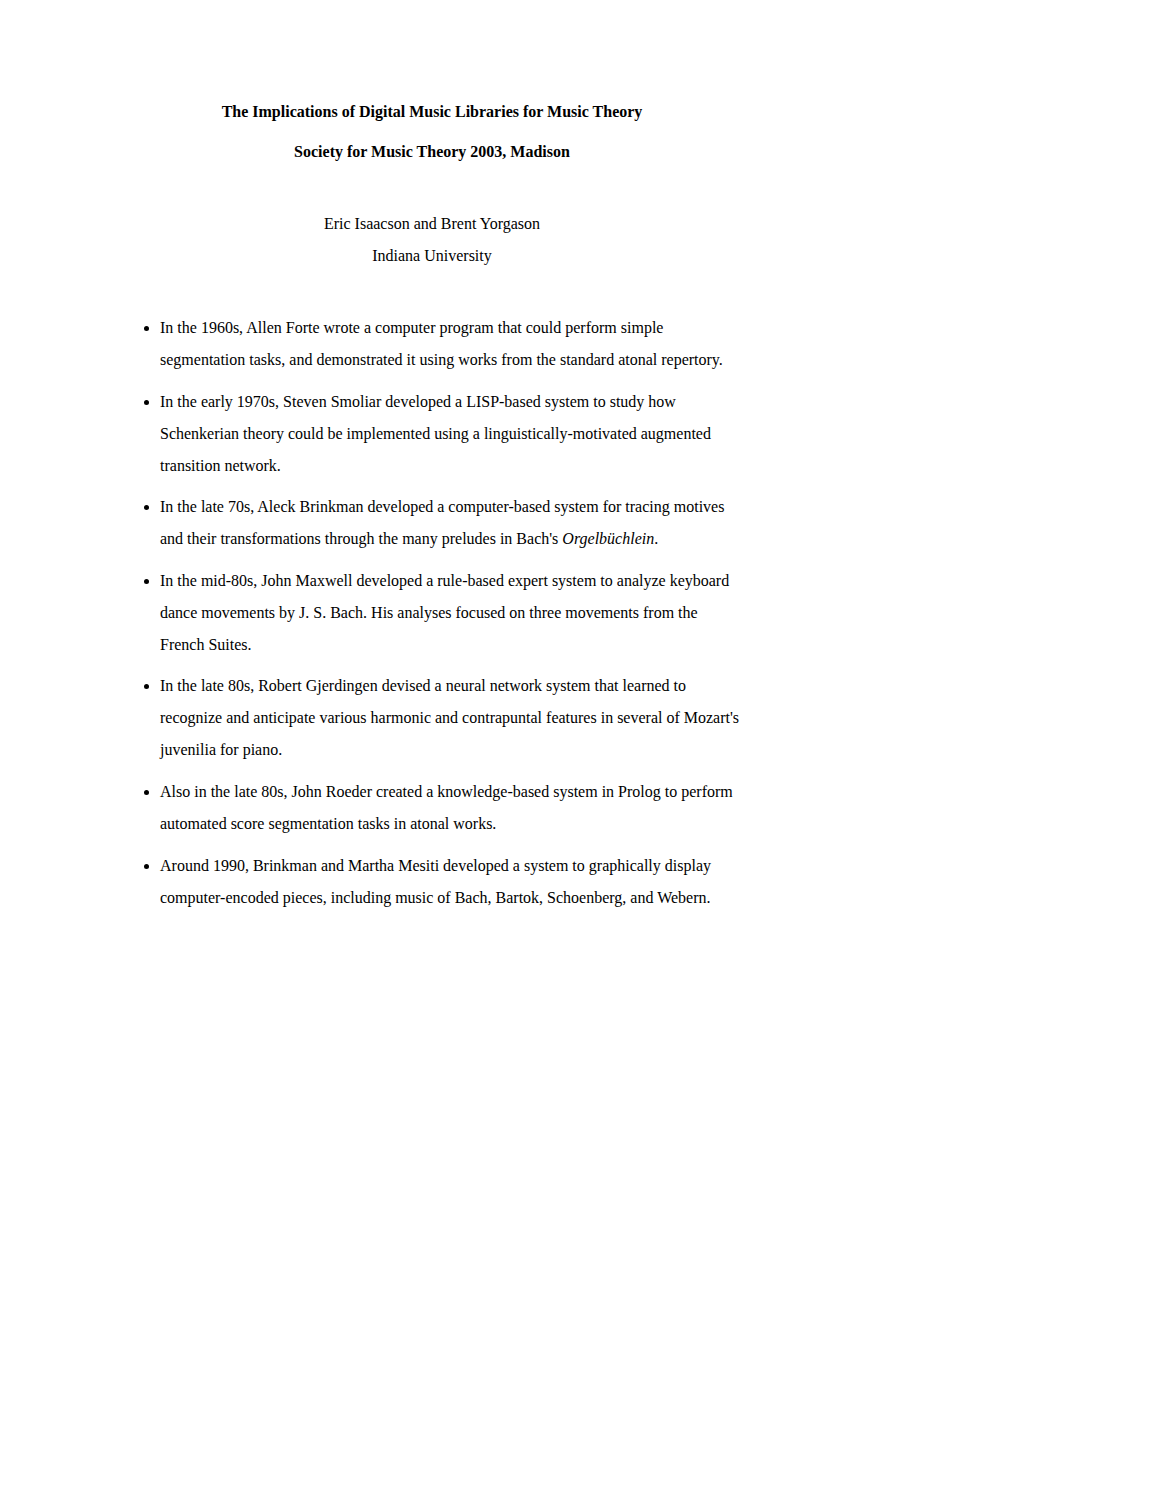The Implications of Digital Music Libraries for Music Theory
Society for Music Theory 2003, Madison
Eric Isaacson and Brent Yorgason
Indiana University
In the 1960s, Allen Forte wrote a computer program that could perform simple segmentation tasks, and demonstrated it using works from the standard atonal repertory.
In the early 1970s, Steven Smoliar developed a LISP-based system to study how Schenkerian theory could be implemented using a linguistically-motivated augmented transition network.
In the late 70s, Aleck Brinkman developed a computer-based system for tracing motives and their transformations through the many preludes in Bach's Orgelbüchlein.
In the mid-80s, John Maxwell developed a rule-based expert system to analyze keyboard dance movements by J. S. Bach. His analyses focused on three movements from the French Suites.
In the late 80s, Robert Gjerdingen devised a neural network system that learned to recognize and anticipate various harmonic and contrapuntal features in several of Mozart's juvenilia for piano.
Also in the late 80s, John Roeder created a knowledge-based system in Prolog to perform automated score segmentation tasks in atonal works.
Around 1990, Brinkman and Martha Mesiti developed a system to graphically display computer-encoded pieces, including music of Bach, Bartok, Schoenberg, and Webern.